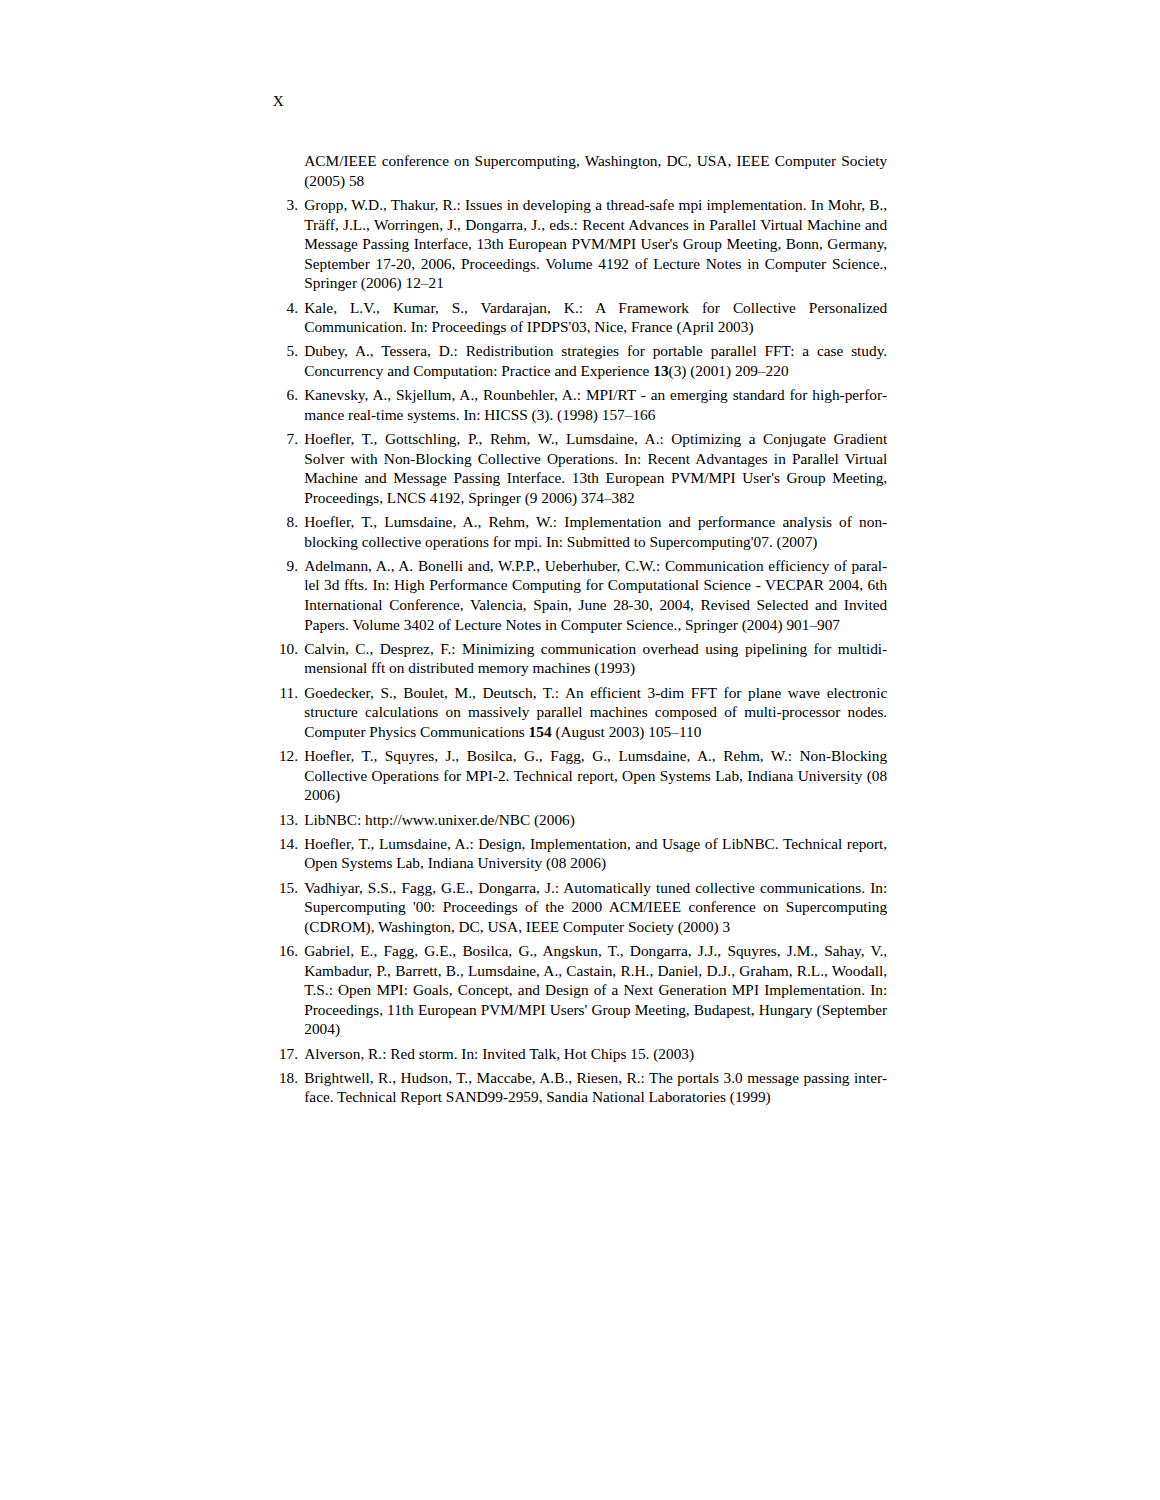X
ACM/IEEE conference on Supercomputing, Washington, DC, USA, IEEE Computer Society (2005) 58
3. Gropp, W.D., Thakur, R.: Issues in developing a thread-safe mpi implementation. In Mohr, B., Träff, J.L., Worringen, J., Dongarra, J., eds.: Recent Advances in Parallel Virtual Machine and Message Passing Interface, 13th European PVM/MPI User's Group Meeting, Bonn, Germany, September 17-20, 2006, Proceedings. Volume 4192 of Lecture Notes in Computer Science., Springer (2006) 12–21
4. Kale, L.V., Kumar, S., Vardarajan, K.: A Framework for Collective Personalized Communication. In: Proceedings of IPDPS'03, Nice, France (April 2003)
5. Dubey, A., Tessera, D.: Redistribution strategies for portable parallel FFT: a case study. Concurrency and Computation: Practice and Experience 13(3) (2001) 209–220
6. Kanevsky, A., Skjellum, A., Rounbehler, A.: MPI/RT - an emerging standard for high-performance real-time systems. In: HICSS (3). (1998) 157–166
7. Hoefler, T., Gottschling, P., Rehm, W., Lumsdaine, A.: Optimizing a Conjugate Gradient Solver with Non-Blocking Collective Operations. In: Recent Advantages in Parallel Virtual Machine and Message Passing Interface. 13th European PVM/MPI User's Group Meeting, Proceedings, LNCS 4192, Springer (9 2006) 374–382
8. Hoefler, T., Lumsdaine, A., Rehm, W.: Implementation and performance analysis of non-blocking collective operations for mpi. In: Submitted to Supercomputing'07. (2007)
9. Adelmann, A., A. Bonelli and, W.P.P., Ueberhuber, C.W.: Communication efficiency of parallel 3d ffts. In: High Performance Computing for Computational Science - VECPAR 2004, 6th International Conference, Valencia, Spain, June 28-30, 2004, Revised Selected and Invited Papers. Volume 3402 of Lecture Notes in Computer Science., Springer (2004) 901–907
10. Calvin, C., Desprez, F.: Minimizing communication overhead using pipelining for multidimensional fft on distributed memory machines (1993)
11. Goedecker, S., Boulet, M., Deutsch, T.: An efficient 3-dim FFT for plane wave electronic structure calculations on massively parallel machines composed of multi-processor nodes. Computer Physics Communications 154 (August 2003) 105–110
12. Hoefler, T., Squyres, J., Bosilca, G., Fagg, G., Lumsdaine, A., Rehm, W.: Non-Blocking Collective Operations for MPI-2. Technical report, Open Systems Lab, Indiana University (08 2006)
13. LibNBC: http://www.unixer.de/NBC (2006)
14. Hoefler, T., Lumsdaine, A.: Design, Implementation, and Usage of LibNBC. Technical report, Open Systems Lab, Indiana University (08 2006)
15. Vadhiyar, S.S., Fagg, G.E., Dongarra, J.: Automatically tuned collective communications. In: Supercomputing '00: Proceedings of the 2000 ACM/IEEE conference on Supercomputing (CDROM), Washington, DC, USA, IEEE Computer Society (2000) 3
16. Gabriel, E., Fagg, G.E., Bosilca, G., Angskun, T., Dongarra, J.J., Squyres, J.M., Sahay, V., Kambadur, P., Barrett, B., Lumsdaine, A., Castain, R.H., Daniel, D.J., Graham, R.L., Woodall, T.S.: Open MPI: Goals, Concept, and Design of a Next Generation MPI Implementation. In: Proceedings, 11th European PVM/MPI Users' Group Meeting, Budapest, Hungary (September 2004)
17. Alverson, R.: Red storm. In: Invited Talk, Hot Chips 15. (2003)
18. Brightwell, R., Hudson, T., Maccabe, A.B., Riesen, R.: The portals 3.0 message passing interface. Technical Report SAND99-2959, Sandia National Laboratories (1999)